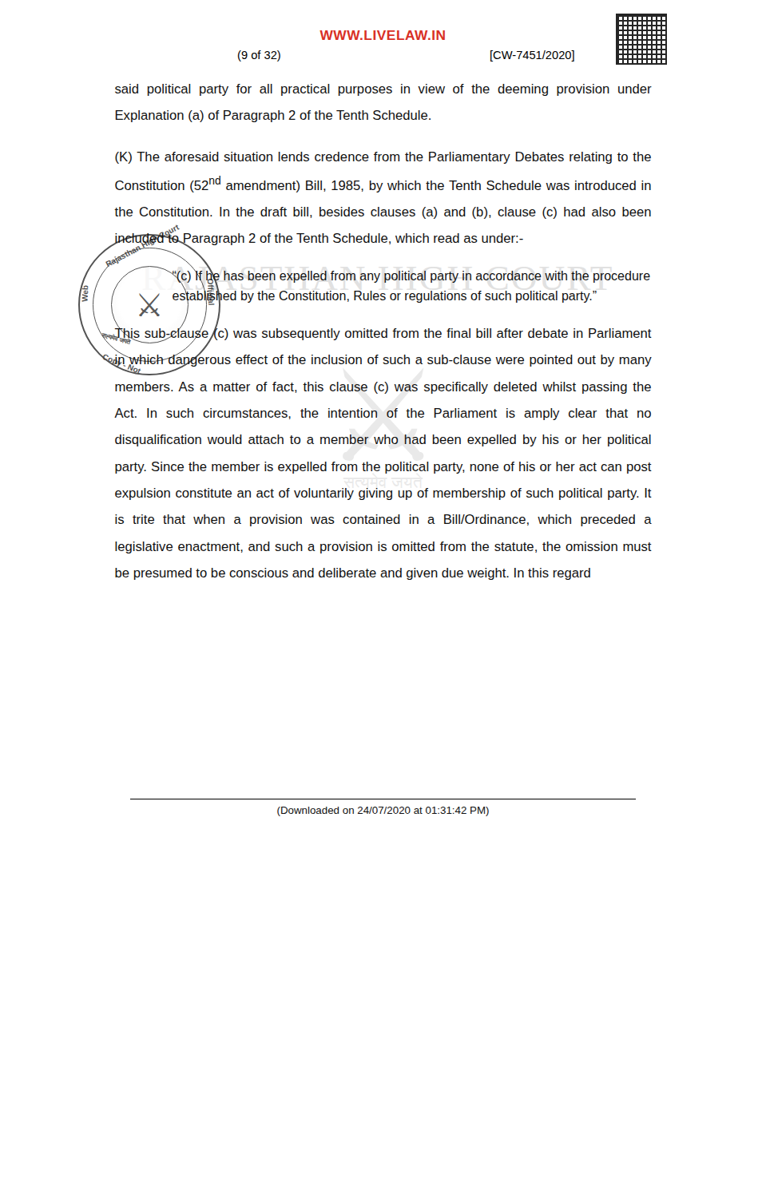WWW.LIVELAW.IN
(9 of 32) [CW-7451/2020]
RAJASTHAN HIGH COURT
⚔
सत्यमेव जयते
⚔
Rajasthan High Court
Web
Copy - Not
Official
सत्यमेव जयते
said political party for all practical purposes in view of the deeming provision under Explanation (a) of Paragraph 2 of the Tenth Schedule.
(K) The aforesaid situation lends credence from the Parliamentary Debates relating to the Constitution (52nd amendment) Bill, 1985, by which the Tenth Schedule was introduced in the Constitution. In the draft bill, besides clauses (a) and (b), clause (c) had also been included to Paragraph 2 of the Tenth Schedule, which read as under:-
“(c) If he has been expelled from any political party in accordance with the procedure established by the Constitution, Rules or regulations of such political party.”
This sub-clause (c) was subsequently omitted from the final bill after debate in Parliament in which dangerous effect of the inclusion of such a sub-clause were pointed out by many members. As a matter of fact, this clause (c) was specifically deleted whilst passing the Act. In such circumstances, the intention of the Parliament is amply clear that no disqualification would attach to a member who had been expelled by his or her political party. Since the member is expelled from the political party, none of his or her act can post expulsion constitute an act of voluntarily giving up of membership of such political party. It is trite that when a provision was contained in a Bill/Ordinance, which preceded a legislative enactment, and such a provision is omitted from the statute, the omission must be presumed to be conscious and deliberate and given due weight. In this regard
(Downloaded on 24/07/2020 at 01:31:42 PM)